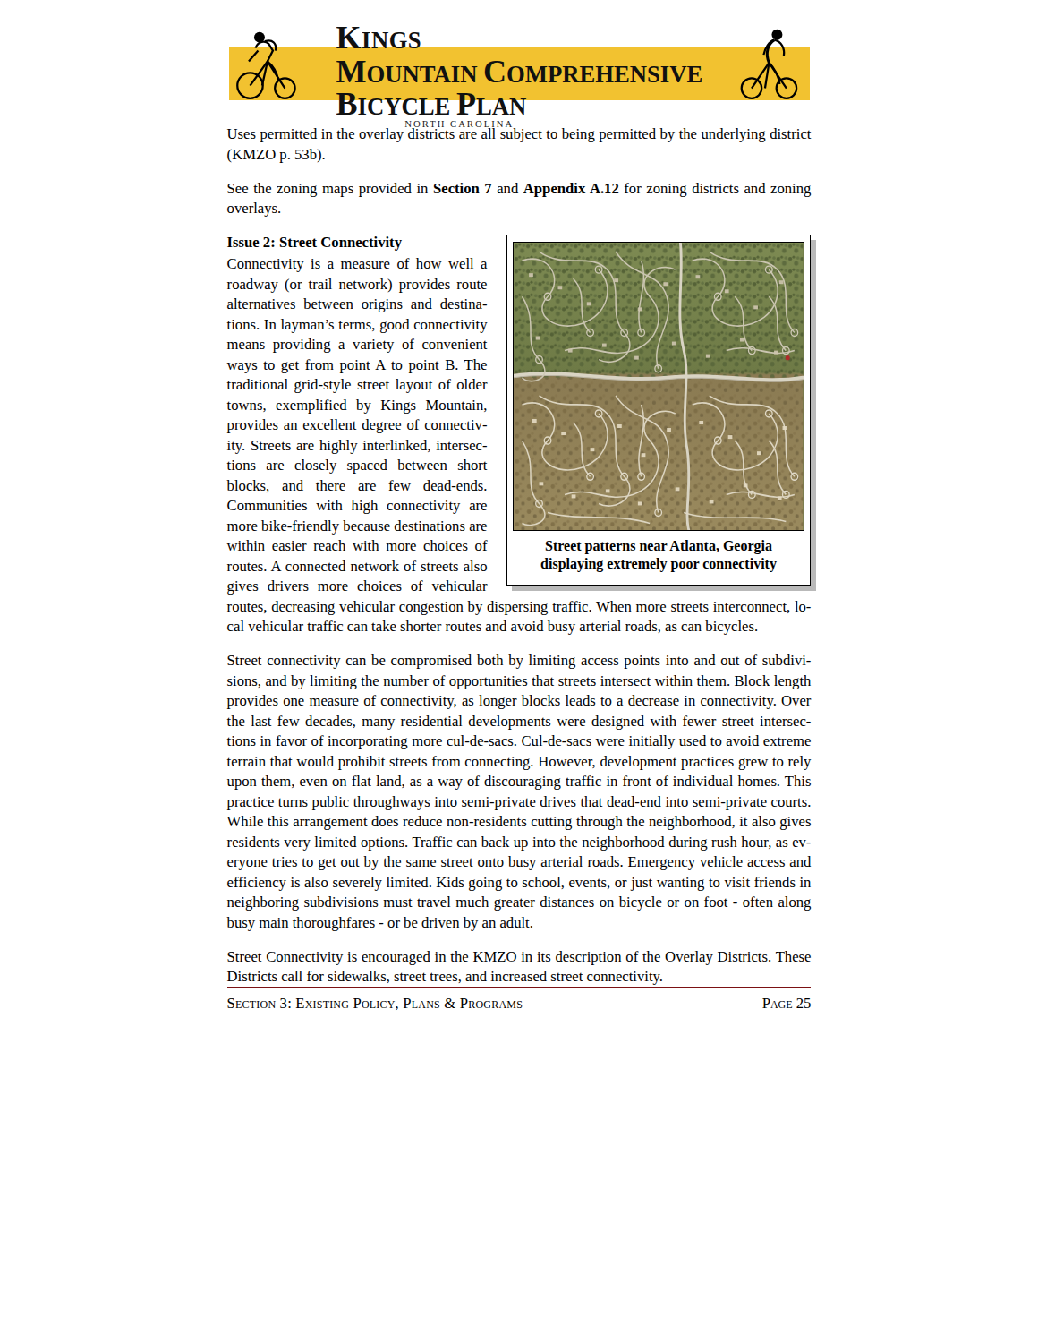KINGS
MOUNTAIN COMPREHENSIVE BICYCLE PLAN
NORTH CAROLINA
Uses permitted in the overlay districts are all subject to being permitted by the underlying district (KMZO p. 53b).
See the zoning maps provided in Section 7 and Appendix A.12 for zoning districts and zoning overlays.
Street patterns near Atlanta, Georgia displaying extremely poor connectivity
Issue 2: Street Connectivity
Connectivity is a measure of how well a roadway (or trail network) provides route alternatives between origins and destinations. In layman’s terms, good connectivity means providing a variety of convenient ways to get from point A to point B. The traditional grid-style street layout of older towns, exemplified by Kings Mountain, provides an excellent degree of connectivity. Streets are highly interlinked, intersections are closely spaced between short blocks, and there are few dead-ends. Communities with high connectivity are more bike-friendly because destinations are within easier reach with more choices of routes. A connected network of streets also gives drivers more choices of vehicular routes, decreasing vehicular congestion by dispersing traffic. When more streets interconnect, local vehicular traffic can take shorter routes and avoid busy arterial roads, as can bicycles.
Street connectivity can be compromised both by limiting access points into and out of subdivisions, and by limiting the number of opportunities that streets intersect within them. Block length provides one measure of connectivity, as longer blocks leads to a decrease in connectivity. Over the last few decades, many residential developments were designed with fewer street intersections in favor of incorporating more cul-de-sacs. Cul-de-sacs were initially used to avoid extreme terrain that would prohibit streets from connecting. However, development practices grew to rely upon them, even on flat land, as a way of discouraging traffic in front of individual homes. This practice turns public throughways into semi-private drives that dead-end into semi-private courts. While this arrangement does reduce non-residents cutting through the neighborhood, it also gives residents very limited options. Traffic can back up into the neighborhood during rush hour, as everyone tries to get out by the same street onto busy arterial roads. Emergency vehicle access and efficiency is also severely limited. Kids going to school, events, or just wanting to visit friends in neighboring subdivisions must travel much greater distances on bicycle or on foot - often along busy main thoroughfares - or be driven by an adult.
Street Connectivity is encouraged in the KMZO in its description of the Overlay Districts. These Districts call for sidewalks, street trees, and increased street connectivity.
Section 3: Existing Policy, Plans & Programs
Page 25